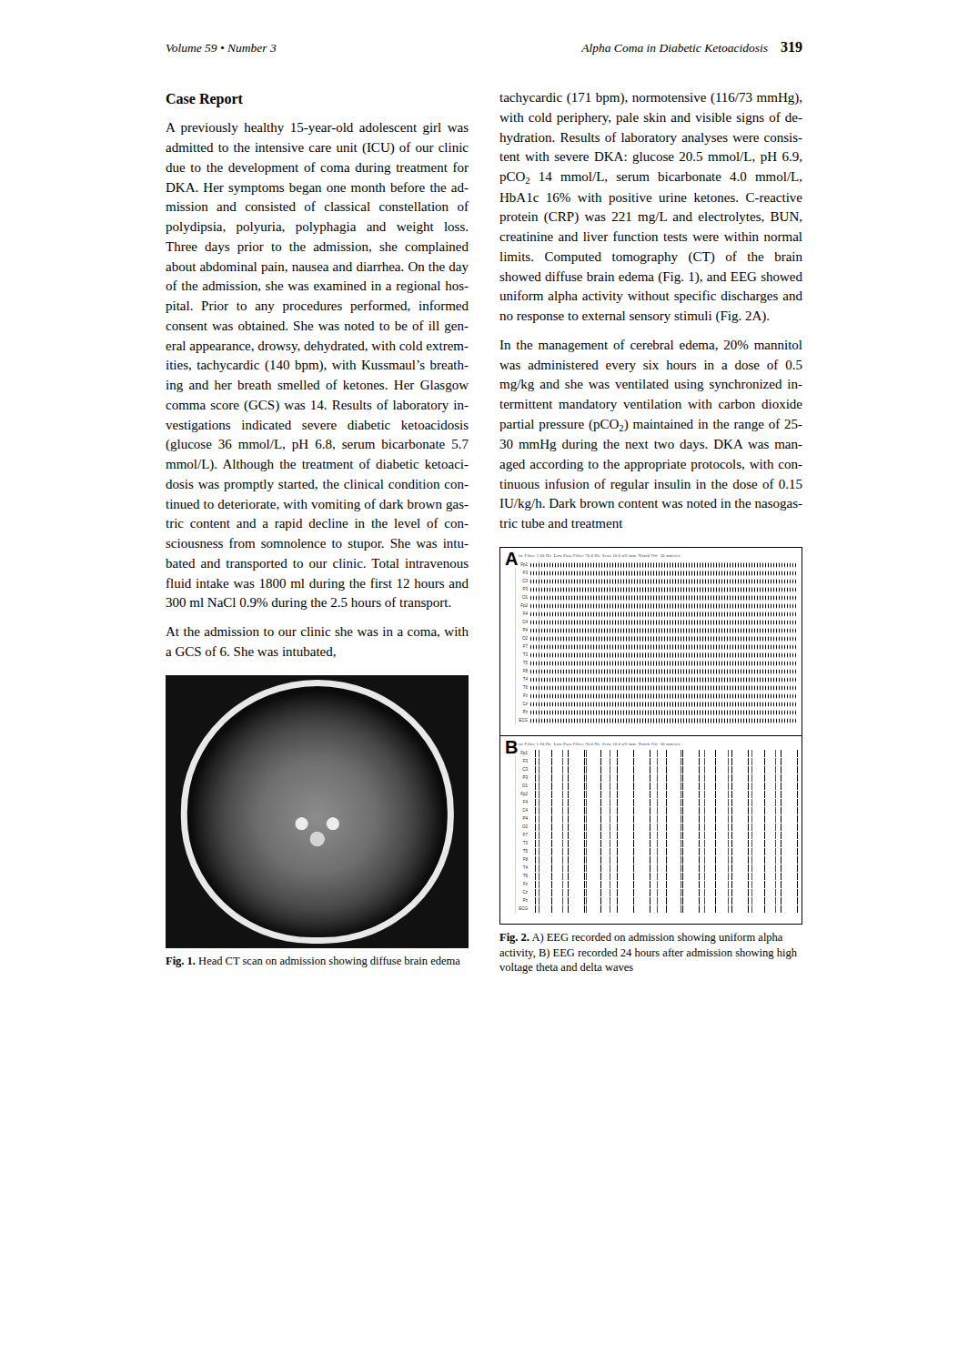Volume 59 • Number 3
Alpha Coma in Diabetic Ketoacidosis
319
Case Report
A previously healthy 15-year-old adolescent girl was admitted to the intensive care unit (ICU) of our clinic due to the development of coma during treatment for DKA. Her symptoms began one month before the admission and consisted of classical constellation of polydipsia, polyuria, polyphagia and weight loss. Three days prior to the admission, she complained about abdominal pain, nausea and diarrhea. On the day of the admission, she was examined in a regional hospital. Prior to any procedures performed, informed consent was obtained. She was noted to be of ill general appearance, drowsy, dehydrated, with cold extremities, tachycardic (140 bpm), with Kussmaul’s breathing and her breath smelled of ketones. Her Glasgow comma score (GCS) was 14. Results of laboratory investigations indicated severe diabetic ketoacidosis (glucose 36 mmol/L, pH 6.8, serum bicarbonate 5.7 mmol/L). Although the treatment of diabetic ketoacidosis was promptly started, the clinical condition continued to deteriorate, with vomiting of dark brown gastric content and a rapid decline in the level of consciousness from somnolence to stupor. She was intubated and transported to our clinic. Total intravenous fluid intake was 1800 ml during the first 12 hours and 300 ml NaCl 0.9% during the 2.5 hours of transport.
At the admission to our clinic she was in a coma, with a GCS of 6. She was intubated,
Fig. 1. Head CT scan on admission showing diffuse brain edema
tachycardic (171 bpm), normotensive (116/73 mmHg), with cold periphery, pale skin and visible signs of dehydration. Results of laboratory analyses were consistent with severe DKA: glucose 20.5 mmol/L, pH 6.9, pCO2 14 mmol/L, serum bicarbonate 4.0 mmol/L, HbA1c 16% with positive urine ketones. C-reactive protein (CRP) was 221 mg/L and electrolytes, BUN, creatinine and liver function tests were within normal limits. Computed tomography (CT) of the brain showed diffuse brain edema (Fig. 1), and EEG showed uniform alpha activity without specific discharges and no response to external sensory stimuli (Fig. 2A).
In the management of cerebral edema, 20% mannitol was administered every six hours in a dose of 0.5 mg/kg and she was ventilated using synchronized intermittent mandatory ventilation with carbon dioxide partial pressure (pCO2) maintained in the range of 25-30 mmHg during the next two days. DKA was managed according to the appropriate protocols, with continuous infusion of regular insulin in the dose of 0.15 IU/kg/h. Dark brown content was noted in the nasogastric tube and treatment
A
Low Filter 1.60 Hz Low Pass Filter 70.0 Hz Sens 10.0 uV/mm Notch Off 30 mm/sec
Fp1
F3
C3
P3
O1
Fp2
F4
C4
P4
O2
F7
T3
T5
F8
T4
T6
Fz
Cz
Pz
ECG
B
Low Filter 1.60 Hz Low Pass Filter 70.0 Hz Sens 10.0 uV/mm Notch Off 30 mm/sec
Fp1
F3
C3
P3
O1
Fp2
F4
C4
P4
O2
F7
T3
T5
F8
T4
T6
Fz
Cz
Pz
ECG
Fig. 2. A) EEG recorded on admission showing uniform alpha activity, B) EEG recorded 24 hours after admission showing high voltage theta and delta waves